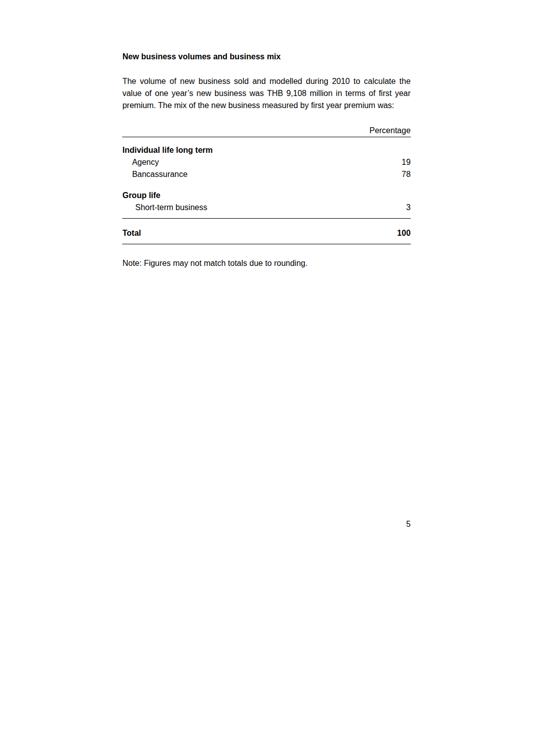New business volumes and business mix
The volume of new business sold and modelled during 2010 to calculate the value of one year’s new business was THB 9,108 million in terms of first year premium. The mix of the new business measured by first year premium was:
| | | Percentage |
| Individual life long term | | |
| Agency | | 19 |
| Bancassurance | | 78 |
| Group life | | |
| Short-term business | | 3 |
| Total | | 100 |
Note: Figures may not match totals due to rounding.
5